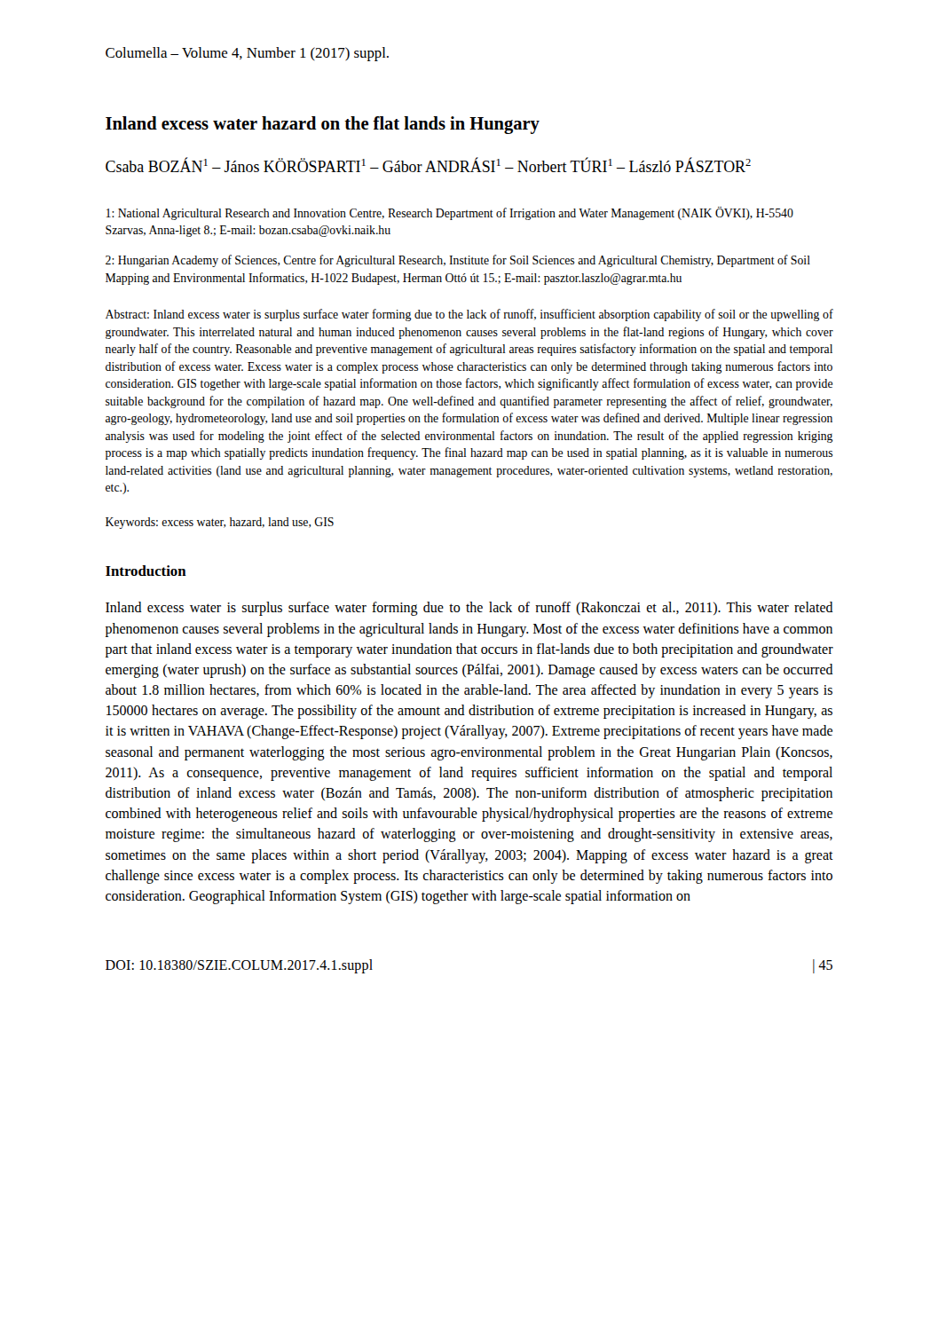Columella – Volume 4, Number 1 (2017) suppl.
Inland excess water hazard on the flat lands in Hungary
Csaba BOZÁN1 – János KÖRÖSPARTI1 – Gábor ANDRÁSI1 – Norbert TÚRI1 – László PÁSZTOR2
1: National Agricultural Research and Innovation Centre, Research Department of Irrigation and Water Management (NAIK ÖVKI), H-5540 Szarvas, Anna-liget 8.; E-mail: bozan.csaba@ovki.naik.hu
2: Hungarian Academy of Sciences, Centre for Agricultural Research, Institute for Soil Sciences and Agricultural Chemistry, Department of Soil Mapping and Environmental Informatics, H-1022 Budapest, Herman Ottó út 15.; E-mail: pasztor.laszlo@agrar.mta.hu
Abstract: Inland excess water is surplus surface water forming due to the lack of runoff, insufficient absorption capability of soil or the upwelling of groundwater. This interrelated natural and human induced phenomenon causes several problems in the flat-land regions of Hungary, which cover nearly half of the country. Reasonable and preventive management of agricultural areas requires satisfactory information on the spatial and temporal distribution of excess water. Excess water is a complex process whose characteristics can only be determined through taking numerous factors into consideration. GIS together with large-scale spatial information on those factors, which significantly affect formulation of excess water, can provide suitable background for the compilation of hazard map. One well-defined and quantified parameter representing the affect of relief, groundwater, agro-geology, hydrometeorology, land use and soil properties on the formulation of excess water was defined and derived. Multiple linear regression analysis was used for modeling the joint effect of the selected environmental factors on inundation. The result of the applied regression kriging process is a map which spatially predicts inundation frequency. The final hazard map can be used in spatial planning, as it is valuable in numerous land-related activities (land use and agricultural planning, water management procedures, water-oriented cultivation systems, wetland restoration, etc.).
Keywords: excess water, hazard, land use, GIS
Introduction
Inland excess water is surplus surface water forming due to the lack of runoff (Rakonczai et al., 2011). This water related phenomenon causes several problems in the agricultural lands in Hungary. Most of the excess water definitions have a common part that inland excess water is a temporary water inundation that occurs in flat-lands due to both precipitation and groundwater emerging (water uprush) on the surface as substantial sources (Pálfai, 2001). Damage caused by excess waters can be occurred about 1.8 million hectares, from which 60% is located in the arable-land. The area affected by inundation in every 5 years is 150000 hectares on average. The possibility of the amount and distribution of extreme precipitation is increased in Hungary, as it is written in VAHAVA (Change-Effect-Response) project (Várallyay, 2007). Extreme precipitations of recent years have made seasonal and permanent waterlogging the most serious agro-environmental problem in the Great Hungarian Plain (Koncsos, 2011). As a consequence, preventive management of land requires sufficient information on the spatial and temporal distribution of inland excess water (Bozán and Tamás, 2008). The non-uniform distribution of atmospheric precipitation combined with heterogeneous relief and soils with unfavourable physical/hydrophysical properties are the reasons of extreme moisture regime: the simultaneous hazard of waterlogging or over-moistening and drought-sensitivity in extensive areas, sometimes on the same places within a short period (Várallyay, 2003; 2004). Mapping of excess water hazard is a great challenge since excess water is a complex process. Its characteristics can only be determined by taking numerous factors into consideration. Geographical Information System (GIS) together with large-scale spatial information on
DOI: 10.18380/SZIE.COLUM.2017.4.1.suppl | 45